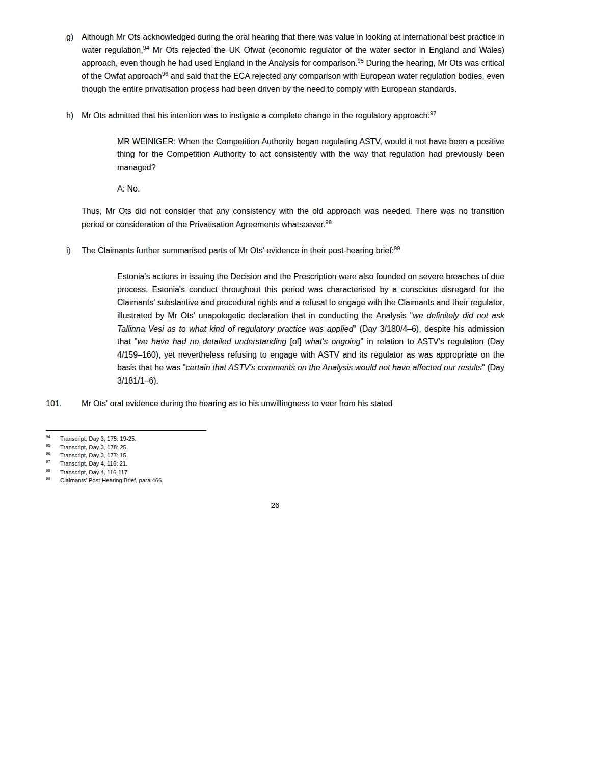g)
Although Mr Ots acknowledged during the oral hearing that there was value in looking at international best practice in water regulation,94 Mr Ots rejected the UK Ofwat (economic regulator of the water sector in England and Wales) approach, even though he had used England in the Analysis for comparison.95 During the hearing, Mr Ots was critical of the Owfat approach96 and said that the ECA rejected any comparison with European water regulation bodies, even though the entire privatisation process had been driven by the need to comply with European standards.
h)
Mr Ots admitted that his intention was to instigate a complete change in the regulatory approach:97
MR WEINIGER: When the Competition Authority began regulating ASTV, would it not have been a positive thing for the Competition Authority to act consistently with the way that regulation had previously been managed?
A: No.
Thus, Mr Ots did not consider that any consistency with the old approach was needed. There was no transition period or consideration of the Privatisation Agreements whatsoever.98
i)
The Claimants further summarised parts of Mr Ots' evidence in their post-hearing brief:99
Estonia's actions in issuing the Decision and the Prescription were also founded on severe breaches of due process. Estonia's conduct throughout this period was characterised by a conscious disregard for the Claimants' substantive and procedural rights and a refusal to engage with the Claimants and their regulator, illustrated by Mr Ots' unapologetic declaration that in conducting the Analysis "we definitely did not ask Tallinna Vesi as to what kind of regulatory practice was applied" (Day 3/180/4–6), despite his admission that "we have had no detailed understanding [of] what's ongoing" in relation to ASTV's regulation (Day 4/159–160), yet nevertheless refusing to engage with ASTV and its regulator as was appropriate on the basis that he was "certain that ASTV's comments on the Analysis would not have affected our results" (Day 3/181/1–6).
101.
Mr Ots' oral evidence during the hearing as to his unwillingness to veer from his stated
94 Transcript, Day 3, 175: 19-25.
95 Transcript, Day 3, 178: 25.
96 Transcript, Day 3, 177: 15.
97 Transcript, Day 4, 116: 21.
98 Transcript, Day 4, 116-117.
99 Claimants' Post-Hearing Brief, para 466.
26